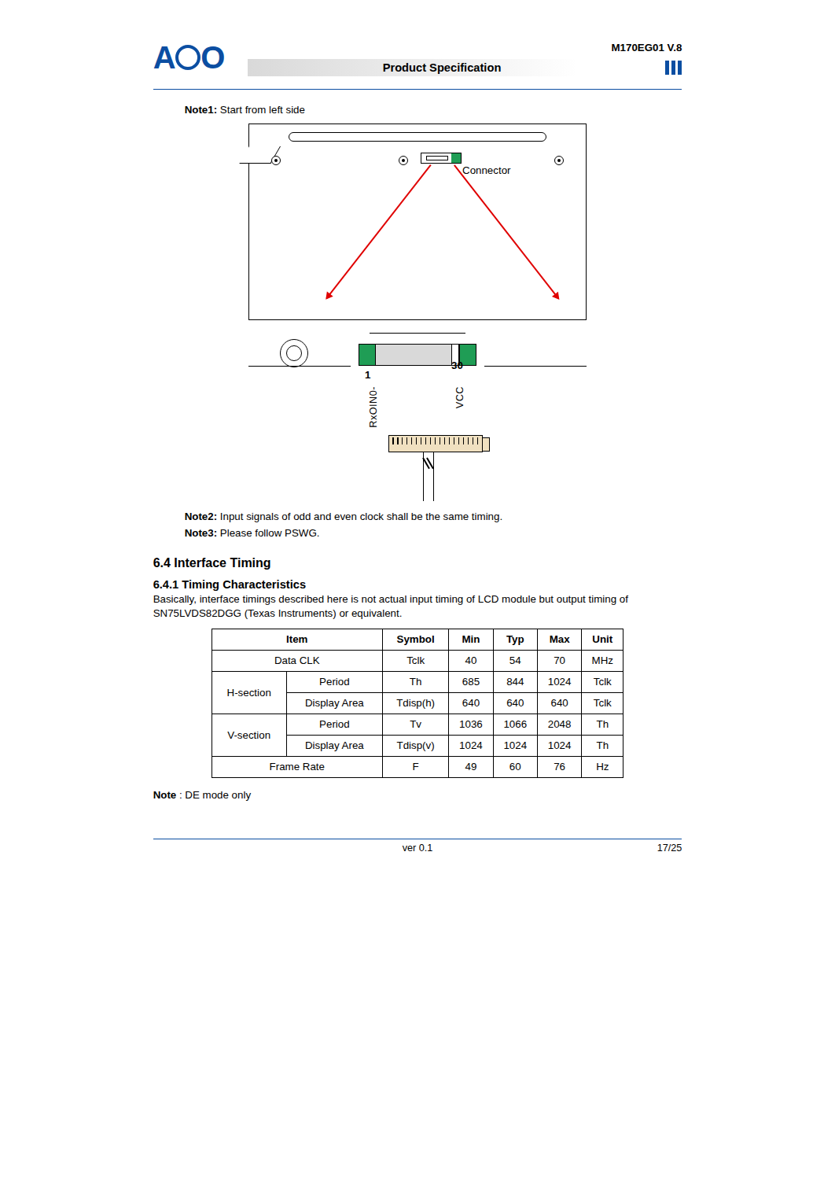A O
M170EG01 V.8
Product Specification
Note1: Start from left side
Connector
1
30
RxOIN0-
VCC
Note2: Input signals of odd and even clock shall be the same timing.
Note3: Please follow PSWG.
6.4 Interface Timing
6.4.1 Timing Characteristics
Basically, interface timings described here is not actual input timing of LCD module but output timing of SN75LVDS82DGG (Texas Instruments) or equivalent.
| Item | Symbol | Min | Typ | Max | Unit |
| --- | --- | --- | --- | --- | --- |
| Data CLK | Tclk | 40 | 54 | 70 | MHz |
| H-section | Period | Th | 685 | 844 | 1024 | Tclk |
| Display Area | Tdisp(h) | 640 | 640 | 640 | Tclk |
| V-section | Period | Tv | 1036 | 1066 | 2048 | Th |
| Display Area | Tdisp(v) | 1024 | 1024 | 1024 | Th |
| Frame Rate | F | 49 | 60 | 76 | Hz |
Note : DE mode only
ver 0.1
17/25